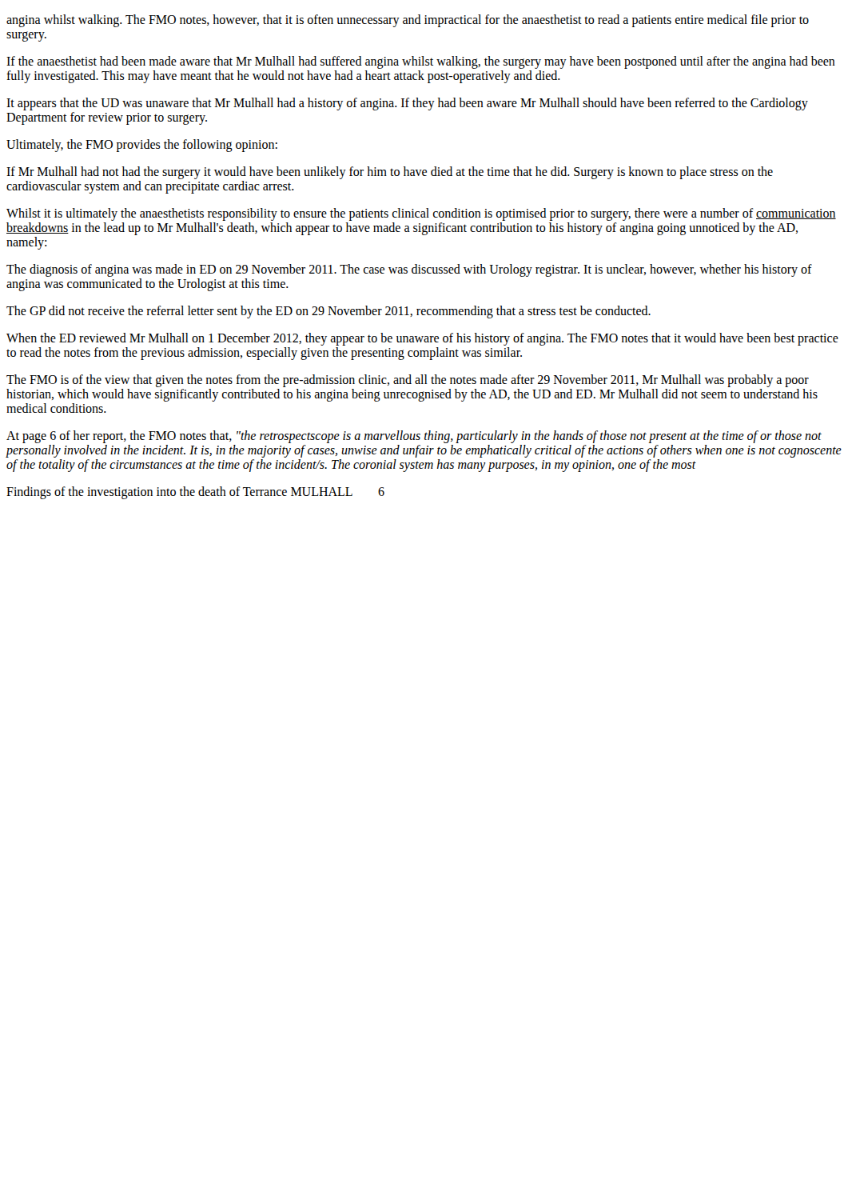angina whilst walking. The FMO notes, however, that it is often unnecessary and impractical for the anaesthetist to read a patients entire medical file prior to surgery.
If the anaesthetist had been made aware that Mr Mulhall had suffered angina whilst walking, the surgery may have been postponed until after the angina had been fully investigated. This may have meant that he would not have had a heart attack post-operatively and died.
It appears that the UD was unaware that Mr Mulhall had a history of angina. If they had been aware Mr Mulhall should have been referred to the Cardiology Department for review prior to surgery.
Ultimately, the FMO provides the following opinion:
If Mr Mulhall had not had the surgery it would have been unlikely for him to have died at the time that he did. Surgery is known to place stress on the cardiovascular system and can precipitate cardiac arrest.
Whilst it is ultimately the anaesthetists responsibility to ensure the patients clinical condition is optimised prior to surgery, there were a number of communication breakdowns in the lead up to Mr Mulhall's death, which appear to have made a significant contribution to his history of angina going unnoticed by the AD, namely:
The diagnosis of angina was made in ED on 29 November 2011. The case was discussed with Urology registrar. It is unclear, however, whether his history of angina was communicated to the Urologist at this time.
The GP did not receive the referral letter sent by the ED on 29 November 2011, recommending that a stress test be conducted.
When the ED reviewed Mr Mulhall on 1 December 2012, they appear to be unaware of his history of angina. The FMO notes that it would have been best practice to read the notes from the previous admission, especially given the presenting complaint was similar.
The FMO is of the view that given the notes from the pre-admission clinic, and all the notes made after 29 November 2011, Mr Mulhall was probably a poor historian, which would have significantly contributed to his angina being unrecognised by the AD, the UD and ED. Mr Mulhall did not seem to understand his medical conditions.
At page 6 of her report, the FMO notes that, "the retrospectscope is a marvellous thing, particularly in the hands of those not present at the time of or those not personally involved in the incident. It is, in the majority of cases, unwise and unfair to be emphatically critical of the actions of others when one is not cognoscente of the totality of the circumstances at the time of the incident/s. The coronial system has many purposes, in my opinion, one of the most
Findings of the investigation into the death of Terrance MULHALL 6